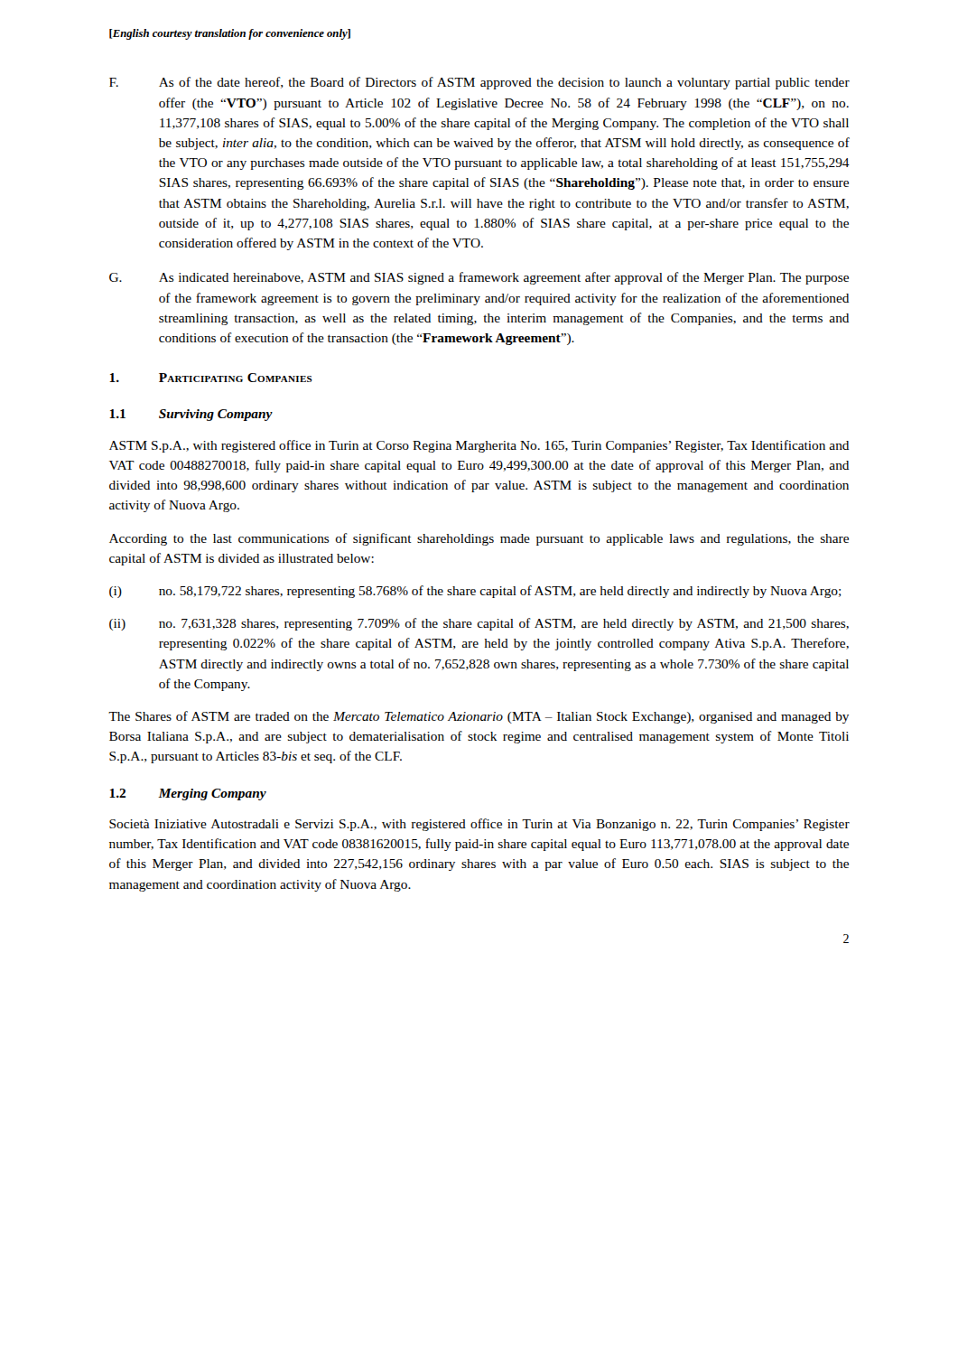[English courtesy translation for convenience only]
F.
As of the date hereof, the Board of Directors of ASTM approved the decision to launch a voluntary partial public tender offer (the “VTO”) pursuant to Article 102 of Legislative Decree No. 58 of 24 February 1998 (the “CLF”), on no. 11,377,108 shares of SIAS, equal to 5.00% of the share capital of the Merging Company. The completion of the VTO shall be subject, inter alia, to the condition, which can be waived by the offeror, that ATSM will hold directly, as consequence of the VTO or any purchases made outside of the VTO pursuant to applicable law, a total shareholding of at least 151,755,294 SIAS shares, representing 66.693% of the share capital of SIAS (the “Shareholding”). Please note that, in order to ensure that ASTM obtains the Shareholding, Aurelia S.r.l. will have the right to contribute to the VTO and/or transfer to ASTM, outside of it, up to 4,277,108 SIAS shares, equal to 1.880% of SIAS share capital, at a per-share price equal to the consideration offered by ASTM in the context of the VTO.
G.
As indicated hereinabove, ASTM and SIAS signed a framework agreement after approval of the Merger Plan. The purpose of the framework agreement is to govern the preliminary and/or required activity for the realization of the aforementioned streamlining transaction, as well as the related timing, the interim management of the Companies, and the terms and conditions of execution of the transaction (the “Framework Agreement”).
1. Participating Companies
1.1 Surviving Company
ASTM S.p.A., with registered office in Turin at Corso Regina Margherita No. 165, Turin Companies’ Register, Tax Identification and VAT code 00488270018, fully paid-in share capital equal to Euro 49,499,300.00 at the date of approval of this Merger Plan, and divided into 98,998,600 ordinary shares without indication of par value. ASTM is subject to the management and coordination activity of Nuova Argo.
According to the last communications of significant shareholdings made pursuant to applicable laws and regulations, the share capital of ASTM is divided as illustrated below:
(i)
no. 58,179,722 shares, representing 58.768% of the share capital of ASTM, are held directly and indirectly by Nuova Argo;
(ii)
no. 7,631,328 shares, representing 7.709% of the share capital of ASTM, are held directly by ASTM, and 21,500 shares, representing 0.022% of the share capital of ASTM, are held by the jointly controlled company Ativa S.p.A. Therefore, ASTM directly and indirectly owns a total of no. 7,652,828 own shares, representing as a whole 7.730% of the share capital of the Company.
The Shares of ASTM are traded on the Mercato Telematico Azionario (MTA – Italian Stock Exchange), organised and managed by Borsa Italiana S.p.A., and are subject to dematerialisation of stock regime and centralised management system of Monte Titoli S.p.A., pursuant to Articles 83-bis et seq. of the CLF.
1.2 Merging Company
Società Iniziative Autostradali e Servizi S.p.A., with registered office in Turin at Via Bonzanigo n. 22, Turin Companies’ Register number, Tax Identification and VAT code 08381620015, fully paid-in share capital equal to Euro 113,771,078.00 at the approval date of this Merger Plan, and divided into 227,542,156 ordinary shares with a par value of Euro 0.50 each. SIAS is subject to the management and coordination activity of Nuova Argo.
2